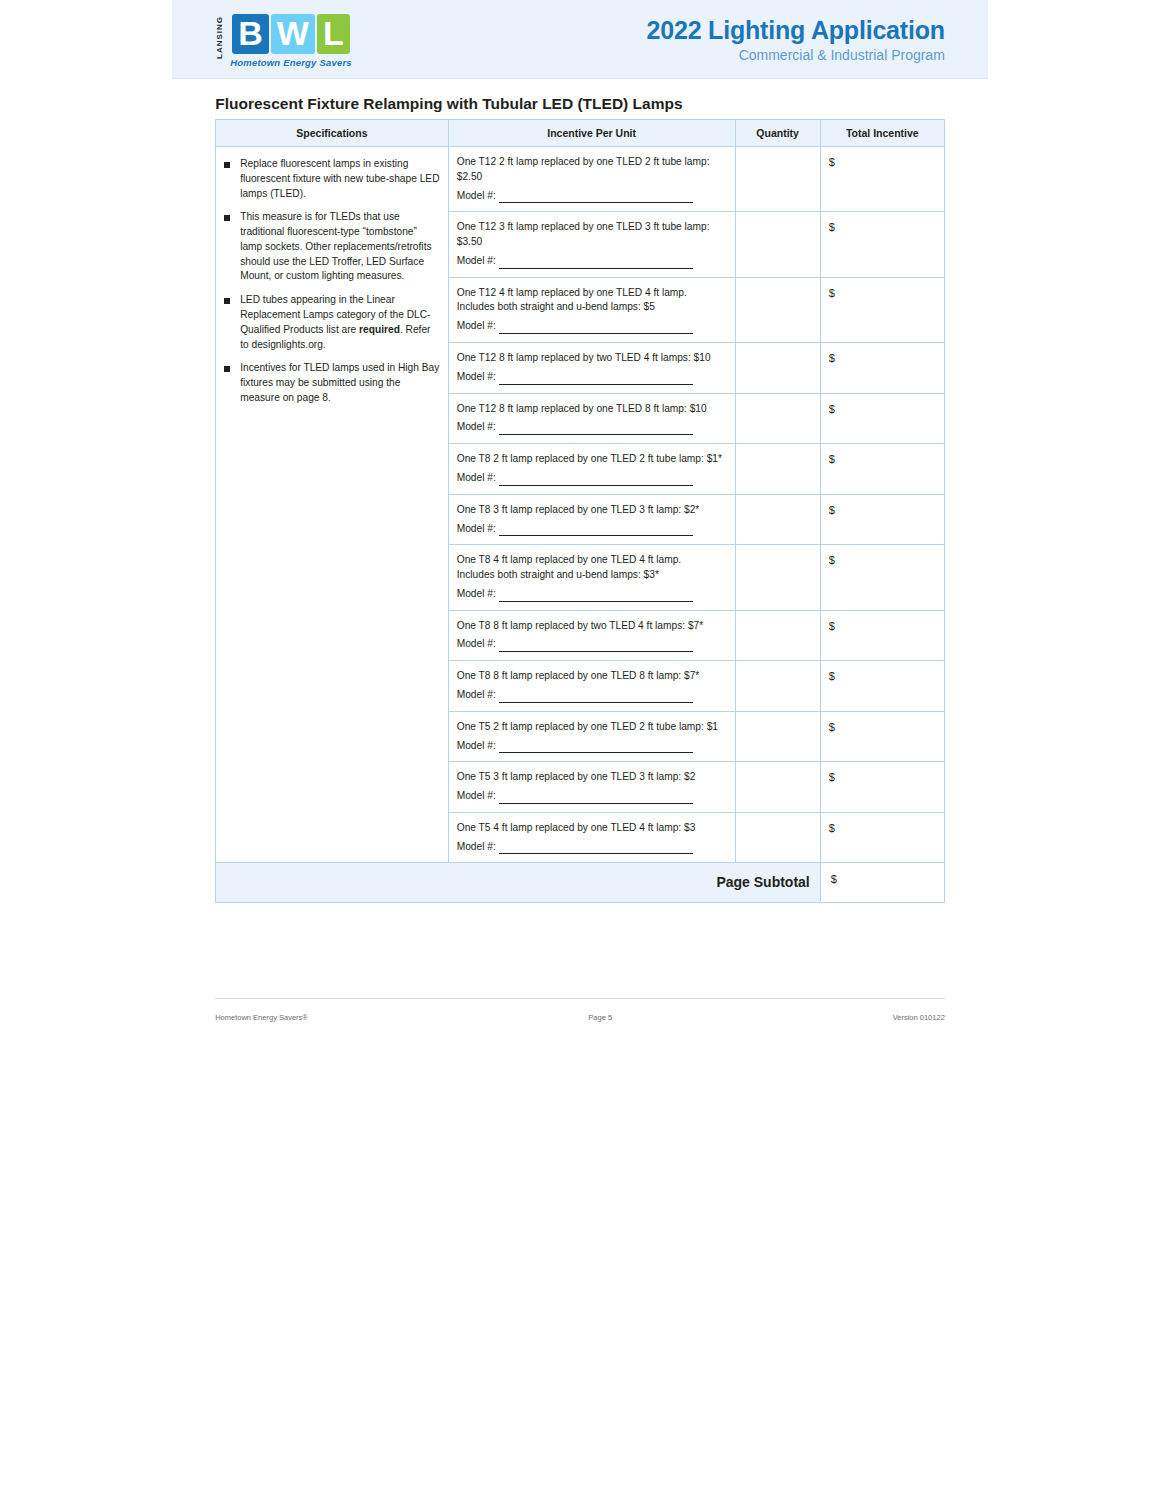LANSING
BWL
Hometown Energy Savers
2022 Lighting Application
Commercial & Industrial Program
Fluorescent Fixture Relamping with Tubular LED (TLED) Lamps
| Specifications | Incentive Per Unit | Quantity | Total Incentive |
| --- | --- | --- | --- |
| Replace fluorescent lamps in existing fluorescent fixture with new tube-shape LED lamps (TLED). This measure is for TLEDs that use traditional fluorescent-type “tombstone” lamp sockets. Other replacements/retrofits should use the LED Troffer, LED Surface Mount, or custom lighting measures. LED tubes appearing in the Linear Replacement Lamps category of the DLC-Qualified Products list are required . Refer to designlights.org. Incentives for TLED lamps used in High Bay fixtures may be submitted using the measure on page 8. | One T12 2 ft lamp replaced by one TLED 2 ft tube lamp: $2.50 Model #: | | $ |
| One T12 3 ft lamp replaced by one TLED 3 ft tube lamp: $3.50 Model #: | | $ |
| One T12 4 ft lamp replaced by one TLED 4 ft lamp. Includes both straight and u-bend lamps: $5 Model #: | | $ |
| One T12 8 ft lamp replaced by two TLED 4 ft lamps: $10 Model #: | | $ |
| One T12 8 ft lamp replaced by one TLED 8 ft lamp: $10 Model #: | | $ |
| One T8 2 ft lamp replaced by one TLED 2 ft tube lamp: $1* Model #: | | $ |
| One T8 3 ft lamp replaced by one TLED 3 ft lamp: $2* Model #: | | $ |
| One T8 4 ft lamp replaced by one TLED 4 ft lamp. Includes both straight and u-bend lamps: $3* Model #: | | $ |
| One T8 8 ft lamp replaced by two TLED 4 ft lamps: $7* Model #: | | $ |
| One T8 8 ft lamp replaced by one TLED 8 ft lamp: $7* Model #: | | $ |
| One T5 2 ft lamp replaced by one TLED 2 ft tube lamp: $1 Model #: | | $ |
| One T5 3 ft lamp replaced by one TLED 3 ft lamp: $2 Model #: | | $ |
| One T5 4 ft lamp replaced by one TLED 4 ft lamp: $3 Model #: | | $ |
| Page Subtotal | $ |
Hometown Energy Savers®
Page 5
Version 010122